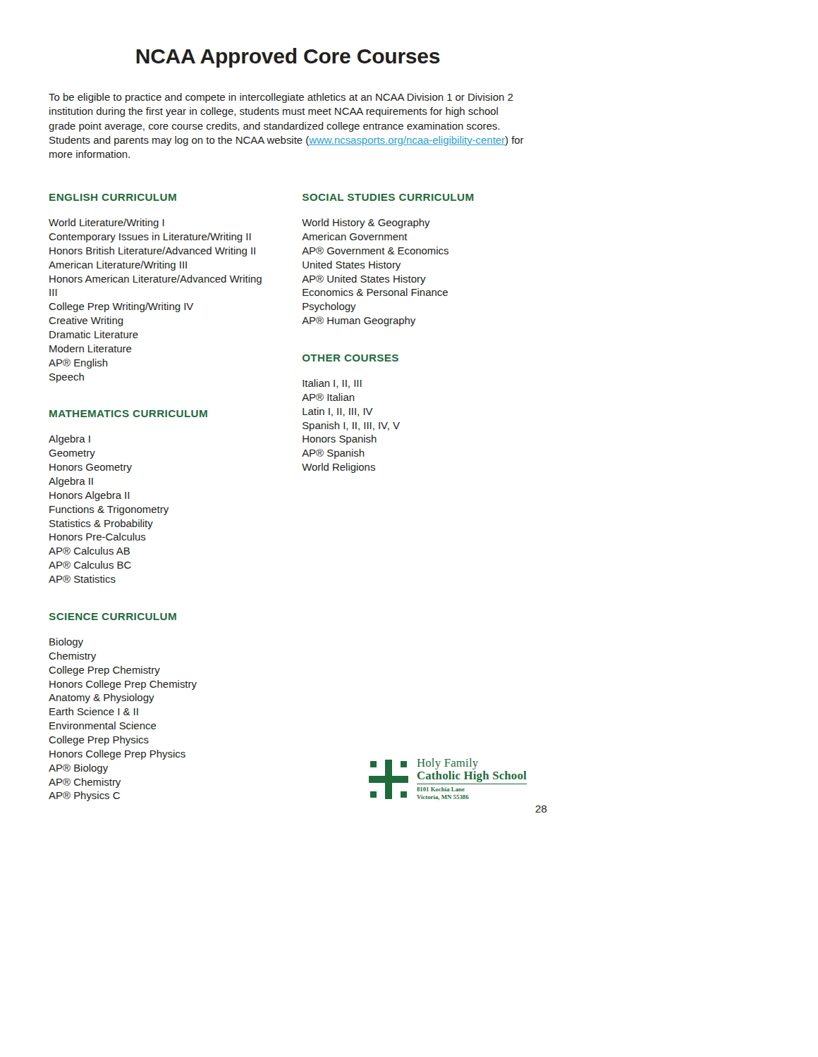NCAA Approved Core Courses
To be eligible to practice and compete in intercollegiate athletics at an NCAA Division 1 or Division 2 institution during the first year in college, students must meet NCAA requirements for high school grade point average, core course credits, and standardized college entrance examination scores. Students and parents may log on to the NCAA website (www.ncsasports.org/ncaa-eligibility-center) for more information.
English Curriculum
World Literature/Writing I
Contemporary Issues in Literature/Writing II
Honors British Literature/Advanced Writing II
American Literature/Writing III
Honors American Literature/Advanced Writing III
College Prep Writing/Writing IV
Creative Writing
Dramatic Literature
Modern Literature
AP® English
Speech
Mathematics Curriculum
Algebra I
Geometry
Honors Geometry
Algebra II
Honors Algebra II
Functions & Trigonometry
Statistics & Probability
Honors Pre-Calculus
AP® Calculus AB
AP® Calculus BC
AP® Statistics
Science Curriculum
Biology
Chemistry
College Prep Chemistry
Honors College Prep Chemistry
Anatomy & Physiology
Earth Science I & II
Environmental Science
College Prep Physics
Honors College Prep Physics
AP® Biology
AP® Chemistry
AP® Physics C
Social Studies Curriculum
World History & Geography
American Government
AP® Government & Economics
United States History
AP® United States History
Economics & Personal Finance
Psychology
AP® Human Geography
Other Courses
Italian I, II, III
AP® Italian
Latin I, II, III, IV
Spanish I, II, III, IV, V
Honors Spanish
AP® Spanish
World Religions
Holy Family
Catholic High School
8101 Kochia Lane
Victoria, MN 55386
28